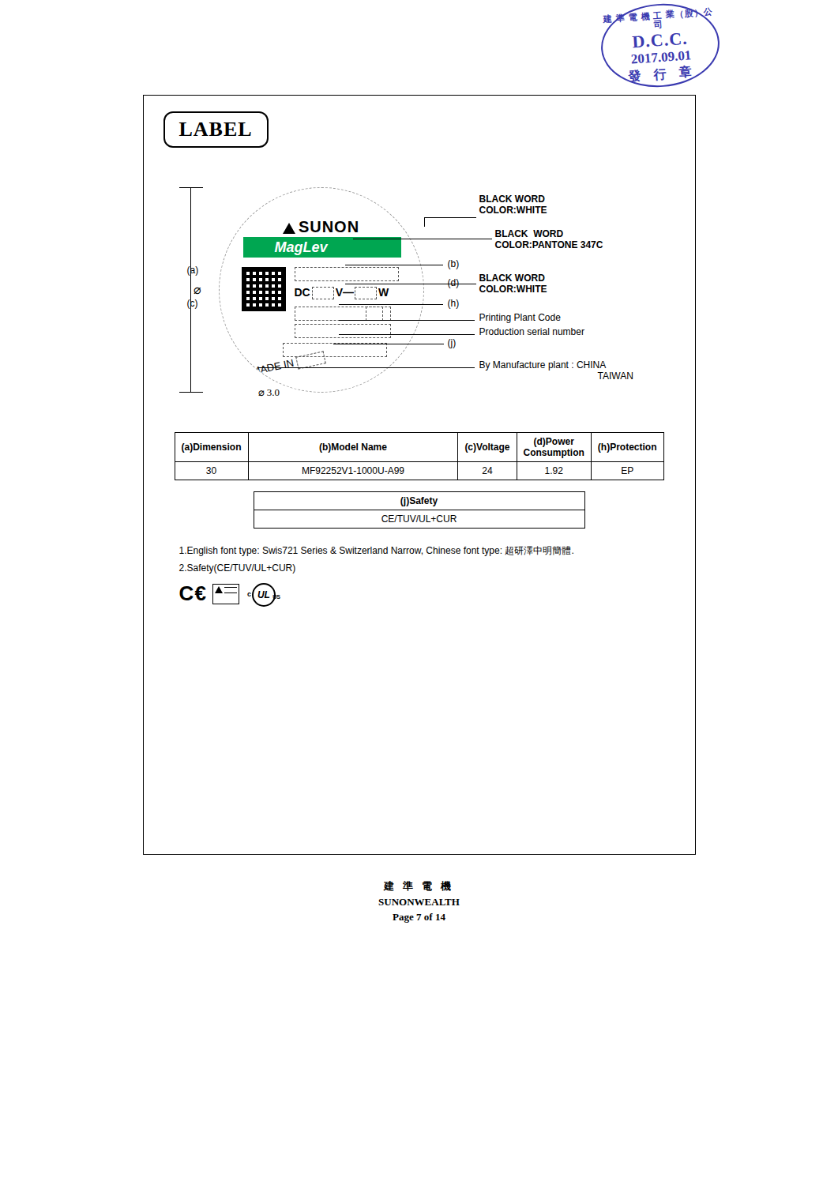建 準 電 機 工 業（股）公 司
D.C.C.
2017.09.01
發 行 章
LABEL
⌀
SUNON
MagLev
DC V— W
MADE IN
⌀ 3.0
BLACK WORD
COLOR:WHITE
BLACK WORD
COLOR:PANTONE 347C
BLACK WORD
COLOR:WHITE
(b)
(d)
(h)
Printing Plant Code
Production serial number
(j)
By Manufacture plant : CHINA
TAIWAN
(a)
(c)
| (a)Dimension | (b)Model Name | (c)Voltage | (d)Power Consumption | (h)Protection |
| --- | --- | --- | --- | --- |
| 30 | MF92252V1-1000U-A99 | 24 | 1.92 | EP |
| (j)Safety |
| --- |
| CE/TUV/UL+CUR |
1.English font type: Swis721 Series & Switzerland Narrow, Chinese font type: 超研澤中明簡體.
2.Safety(CE/TUV/UL+CUR)
C € c UL US
建 準 電 機
SUNONWEALTH
Page 7 of 14